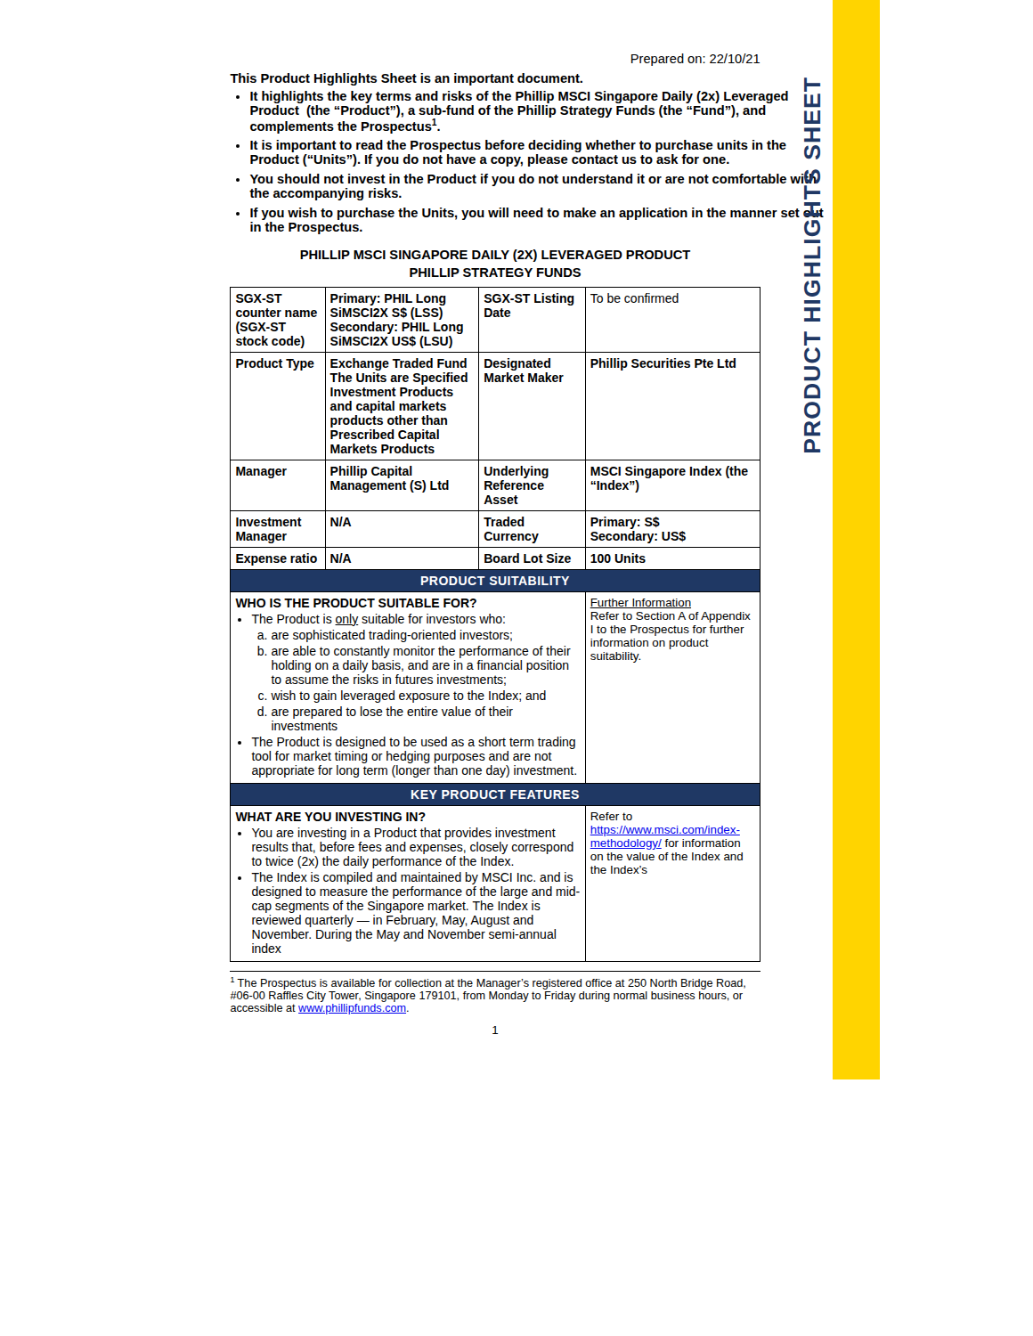PRODUCT HIGHLIGHTS SHEET
Prepared on: 22/10/21
This Product Highlights Sheet is an important document.
It highlights the key terms and risks of the Phillip MSCI Singapore Daily (2x) Leveraged Product (the “Product”), a sub-fund of the Phillip Strategy Funds (the “Fund”), and complements the Prospectus1.
It is important to read the Prospectus before deciding whether to purchase units in the Product (“Units”). If you do not have a copy, please contact us to ask for one.
You should not invest in the Product if you do not understand it or are not comfortable with the accompanying risks.
If you wish to purchase the Units, you will need to make an application in the manner set out in the Prospectus.
PHILLIP MSCI SINGAPORE DAILY (2X) LEVERAGED PRODUCT
PHILLIP STRATEGY FUNDS
| SGX-ST counter name (SGX-ST stock code) | Primary: PHIL Long SiMSCI2X S$ (LSS) Secondary: PHIL Long SiMSCI2X US$ (LSU) | SGX-ST Listing Date | To be confirmed |
| Product Type | Exchange Traded Fund The Units are Specified Investment Products and capital markets products other than Prescribed Capital Markets Products | Designated Market Maker | Phillip Securities Pte Ltd |
| Manager | Phillip Capital Management (S) Ltd | Underlying Reference Asset | MSCI Singapore Index (the “Index”) |
| Investment Manager | N/A | Traded Currency | Primary: S$ Secondary: US$ |
| Expense ratio | N/A | Board Lot Size | 100 Units |
| PRODUCT SUITABILITY |
| WHO IS THE PRODUCT SUITABLE FOR? The Product is only suitable for investors who: are sophisticated trading-oriented investors; are able to constantly monitor the performance of their holding on a daily basis, and are in a financial position to assume the risks in futures investments; wish to gain leveraged exposure to the Index; and are prepared to lose the entire value of their investments The Product is designed to be used as a short term trading tool for market timing or hedging purposes and are not appropriate for long term (longer than one day) investment. | Further Information Refer to Section A of Appendix I to the Prospectus for further information on product suitability. |
| KEY PRODUCT FEATURES |
| WHAT ARE YOU INVESTING IN? You are investing in a Product that provides investment results that, before fees and expenses, closely correspond to twice (2x) the daily performance of the Index. The Index is compiled and maintained by MSCI Inc. and is designed to measure the performance of the large and mid-cap segments of the Singapore market. The Index is reviewed quarterly — in February, May, August and November. During the May and November semi-annual index | Refer to https://www.msci.com/index-methodology/ for information on the value of the Index and the Index’s |
1 The Prospectus is available for collection at the Manager’s registered office at 250 North Bridge Road, #06-00 Raffles City Tower, Singapore 179101, from Monday to Friday during normal business hours, or accessible at www.phillipfunds.com.
1